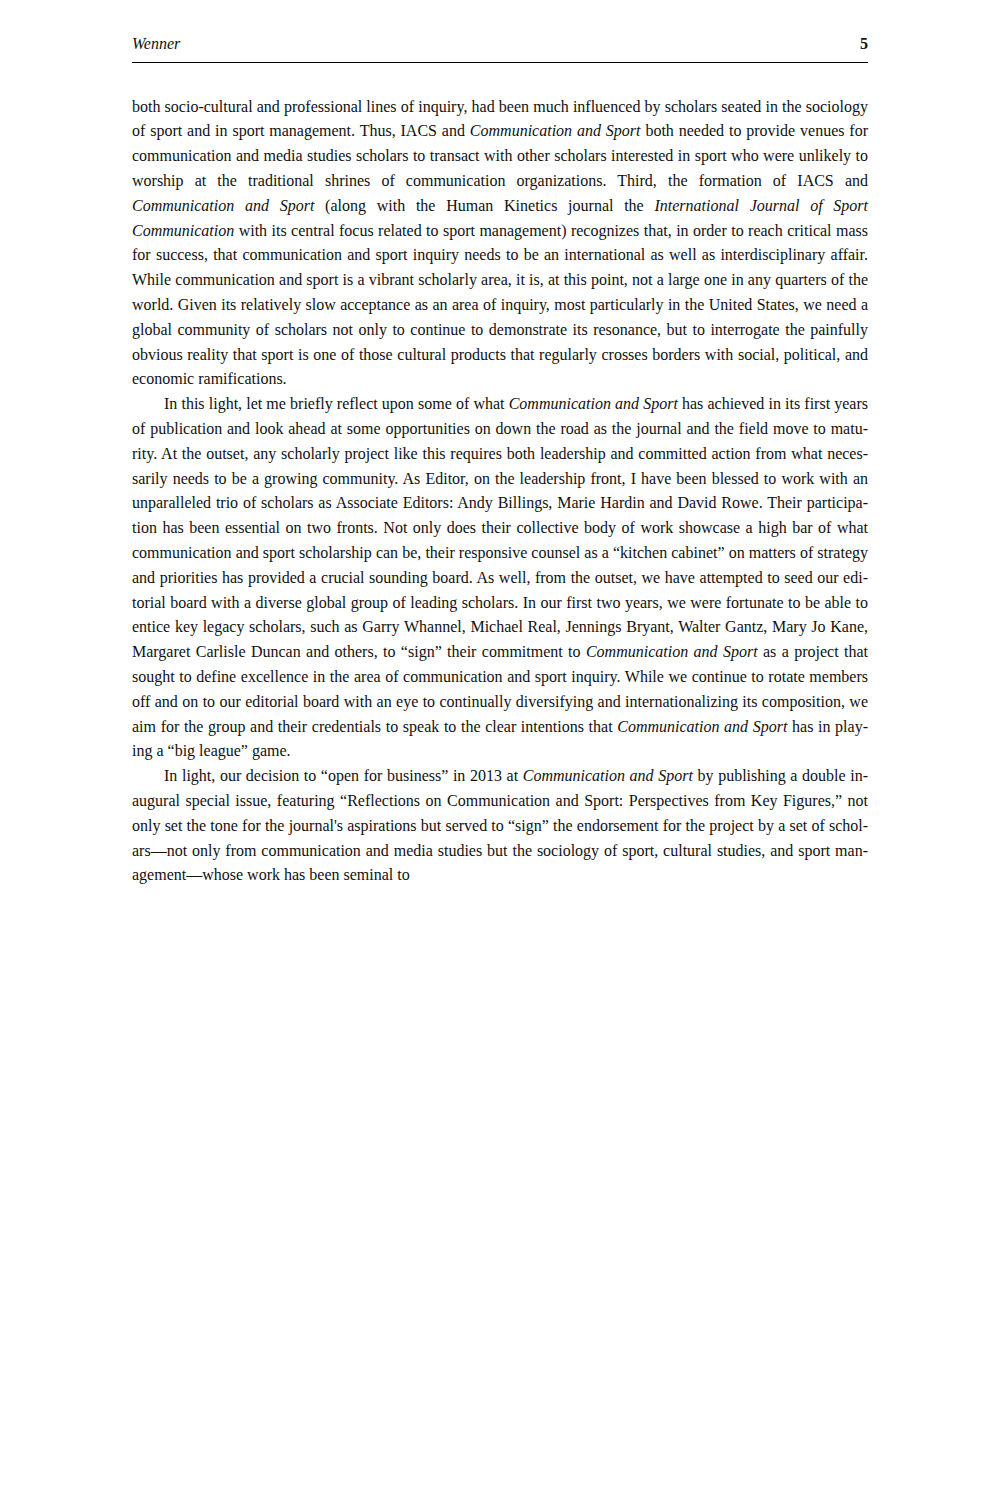Wenner 5
both socio-cultural and professional lines of inquiry, had been much influenced by scholars seated in the sociology of sport and in sport management. Thus, IACS and Communication and Sport both needed to provide venues for communication and media studies scholars to transact with other scholars interested in sport who were unlikely to worship at the traditional shrines of communication organizations. Third, the formation of IACS and Communication and Sport (along with the Human Kinetics journal the International Journal of Sport Communication with its central focus related to sport management) recognizes that, in order to reach critical mass for success, that communication and sport inquiry needs to be an international as well as interdisciplinary affair. While communication and sport is a vibrant scholarly area, it is, at this point, not a large one in any quarters of the world. Given its relatively slow acceptance as an area of inquiry, most particularly in the United States, we need a global community of scholars not only to continue to demonstrate its resonance, but to interrogate the painfully obvious reality that sport is one of those cultural products that regularly crosses borders with social, political, and economic ramifications.
In this light, let me briefly reflect upon some of what Communication and Sport has achieved in its first years of publication and look ahead at some opportunities on down the road as the journal and the field move to maturity. At the outset, any scholarly project like this requires both leadership and committed action from what necessarily needs to be a growing community. As Editor, on the leadership front, I have been blessed to work with an unparalleled trio of scholars as Associate Editors: Andy Billings, Marie Hardin and David Rowe. Their participation has been essential on two fronts. Not only does their collective body of work showcase a high bar of what communication and sport scholarship can be, their responsive counsel as a “kitchen cabinet” on matters of strategy and priorities has provided a crucial sounding board. As well, from the outset, we have attempted to seed our editorial board with a diverse global group of leading scholars. In our first two years, we were fortunate to be able to entice key legacy scholars, such as Garry Whannel, Michael Real, Jennings Bryant, Walter Gantz, Mary Jo Kane, Margaret Carlisle Duncan and others, to “sign” their commitment to Communication and Sport as a project that sought to define excellence in the area of communication and sport inquiry. While we continue to rotate members off and on to our editorial board with an eye to continually diversifying and internationalizing its composition, we aim for the group and their credentials to speak to the clear intentions that Communication and Sport has in playing a “big league” game.
In light, our decision to “open for business” in 2013 at Communication and Sport by publishing a double inaugural special issue, featuring “Reflections on Communication and Sport: Perspectives from Key Figures,” not only set the tone for the journal's aspirations but served to “sign” the endorsement for the project by a set of scholars—not only from communication and media studies but the sociology of sport, cultural studies, and sport management—whose work has been seminal to